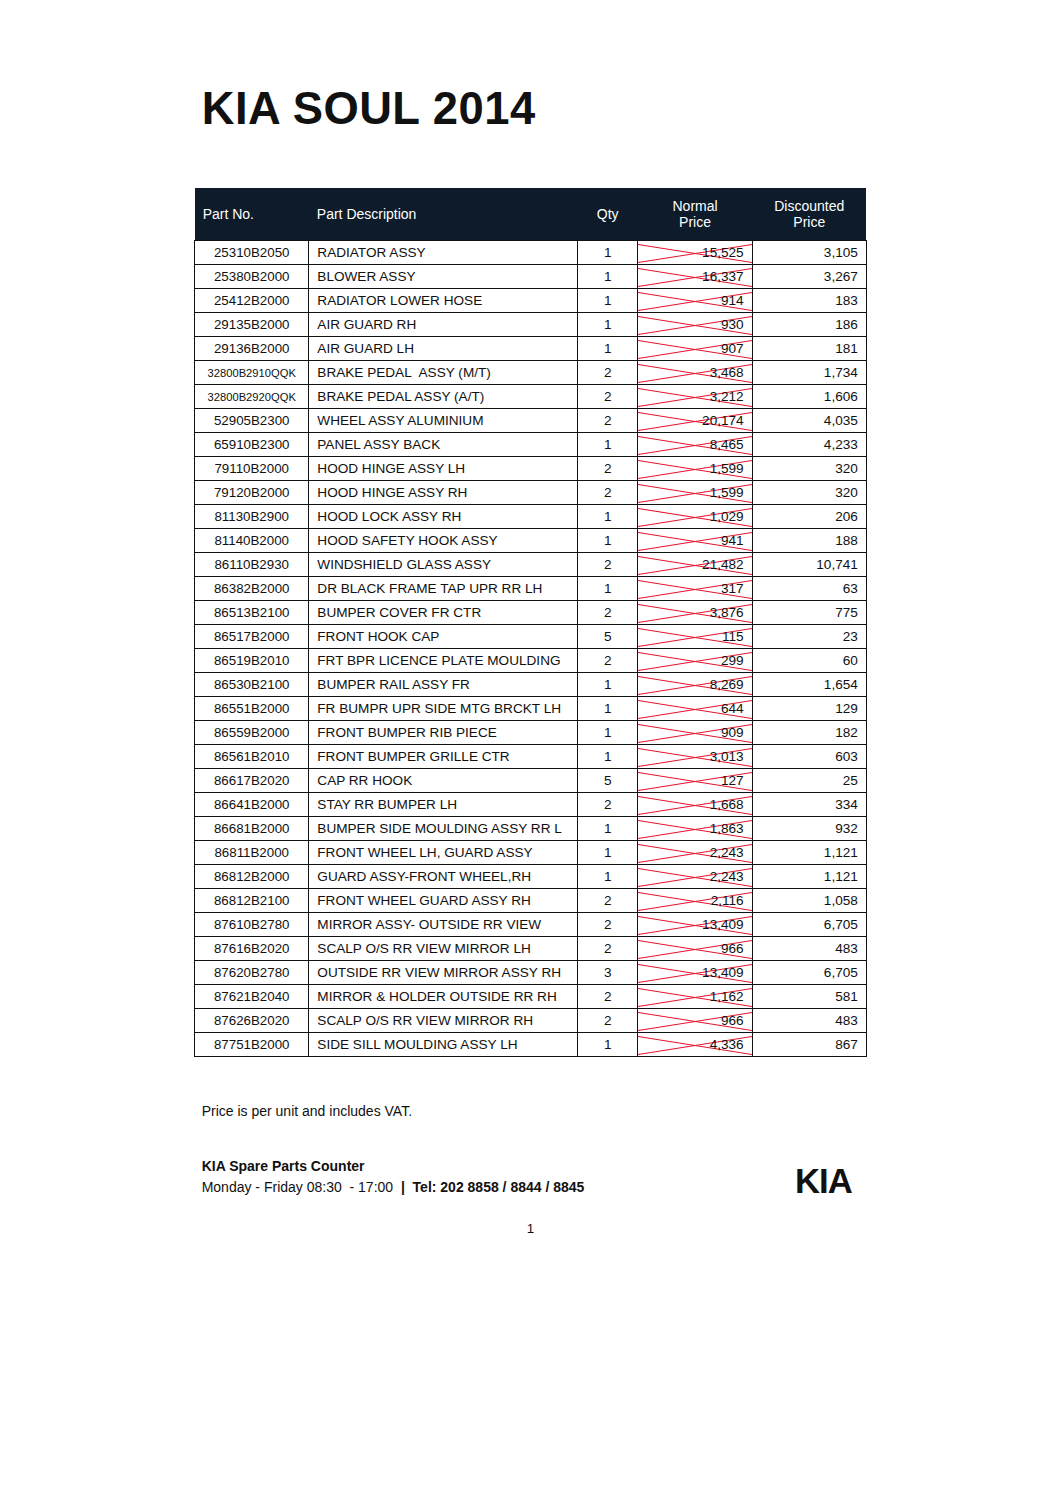KIA SOUL 2014
| Part No. | Part Description | Qty | Normal Price | Discounted Price |
| --- | --- | --- | --- | --- |
| 25310B2050 | RADIATOR ASSY | 1 | 15,525 | 3,105 |
| 25380B2000 | BLOWER ASSY | 1 | 16,337 | 3,267 |
| 25412B2000 | RADIATOR LOWER HOSE | 1 | 914 | 183 |
| 29135B2000 | AIR GUARD RH | 1 | 930 | 186 |
| 29136B2000 | AIR GUARD LH | 1 | 907 | 181 |
| 32800B2910QQK | BRAKE PEDAL ASSY (M/T) | 2 | 3,468 | 1,734 |
| 32800B2920QQK | BRAKE PEDAL ASSY (A/T) | 2 | 3,212 | 1,606 |
| 52905B2300 | WHEEL ASSY ALUMINIUM | 2 | 20,174 | 4,035 |
| 65910B2300 | PANEL ASSY BACK | 1 | 8,465 | 4,233 |
| 79110B2000 | HOOD HINGE ASSY LH | 2 | 1,599 | 320 |
| 79120B2000 | HOOD HINGE ASSY RH | 2 | 1,599 | 320 |
| 81130B2900 | HOOD LOCK ASSY RH | 1 | 1,029 | 206 |
| 81140B2000 | HOOD SAFETY HOOK ASSY | 1 | 941 | 188 |
| 86110B2930 | WINDSHIELD GLASS ASSY | 2 | 21,482 | 10,741 |
| 86382B2000 | DR BLACK FRAME TAP UPR RR LH | 1 | 317 | 63 |
| 86513B2100 | BUMPER COVER FR CTR | 2 | 3,876 | 775 |
| 86517B2000 | FRONT HOOK CAP | 5 | 115 | 23 |
| 86519B2010 | FRT BPR LICENCE PLATE MOULDING | 2 | 299 | 60 |
| 86530B2100 | BUMPER RAIL ASSY FR | 1 | 8,269 | 1,654 |
| 86551B2000 | FR BUMPR UPR SIDE MTG BRCKT LH | 1 | 644 | 129 |
| 86559B2000 | FRONT BUMPER RIB PIECE | 1 | 909 | 182 |
| 86561B2010 | FRONT BUMPER GRILLE CTR | 1 | 3,013 | 603 |
| 86617B2020 | CAP RR HOOK | 5 | 127 | 25 |
| 86641B2000 | STAY RR BUMPER LH | 2 | 1,668 | 334 |
| 86681B2000 | BUMPER SIDE MOULDING ASSY RR L | 1 | 1,863 | 932 |
| 86811B2000 | FRONT WHEEL LH, GUARD ASSY | 1 | 2,243 | 1,121 |
| 86812B2000 | GUARD ASSY-FRONT WHEEL,RH | 1 | 2,243 | 1,121 |
| 86812B2100 | FRONT WHEEL GUARD ASSY RH | 2 | 2,116 | 1,058 |
| 87610B2780 | MIRROR ASSY- OUTSIDE RR VIEW | 2 | 13,409 | 6,705 |
| 87616B2020 | SCALP O/S RR VIEW MIRROR LH | 2 | 966 | 483 |
| 87620B2780 | OUTSIDE RR VIEW MIRROR ASSY RH | 3 | 13,409 | 6,705 |
| 87621B2040 | MIRROR & HOLDER OUTSIDE RR RH | 2 | 1,162 | 581 |
| 87626B2020 | SCALP O/S RR VIEW MIRROR RH | 2 | 966 | 483 |
| 87751B2000 | SIDE SILL MOULDING ASSY LH | 1 | 4,336 | 867 |
Price is per unit and includes VAT.
KIA Spare Parts Counter
Monday - Friday 08:30 - 17:00 | Tel: 202 8858 / 8844 / 8845
KIA
1